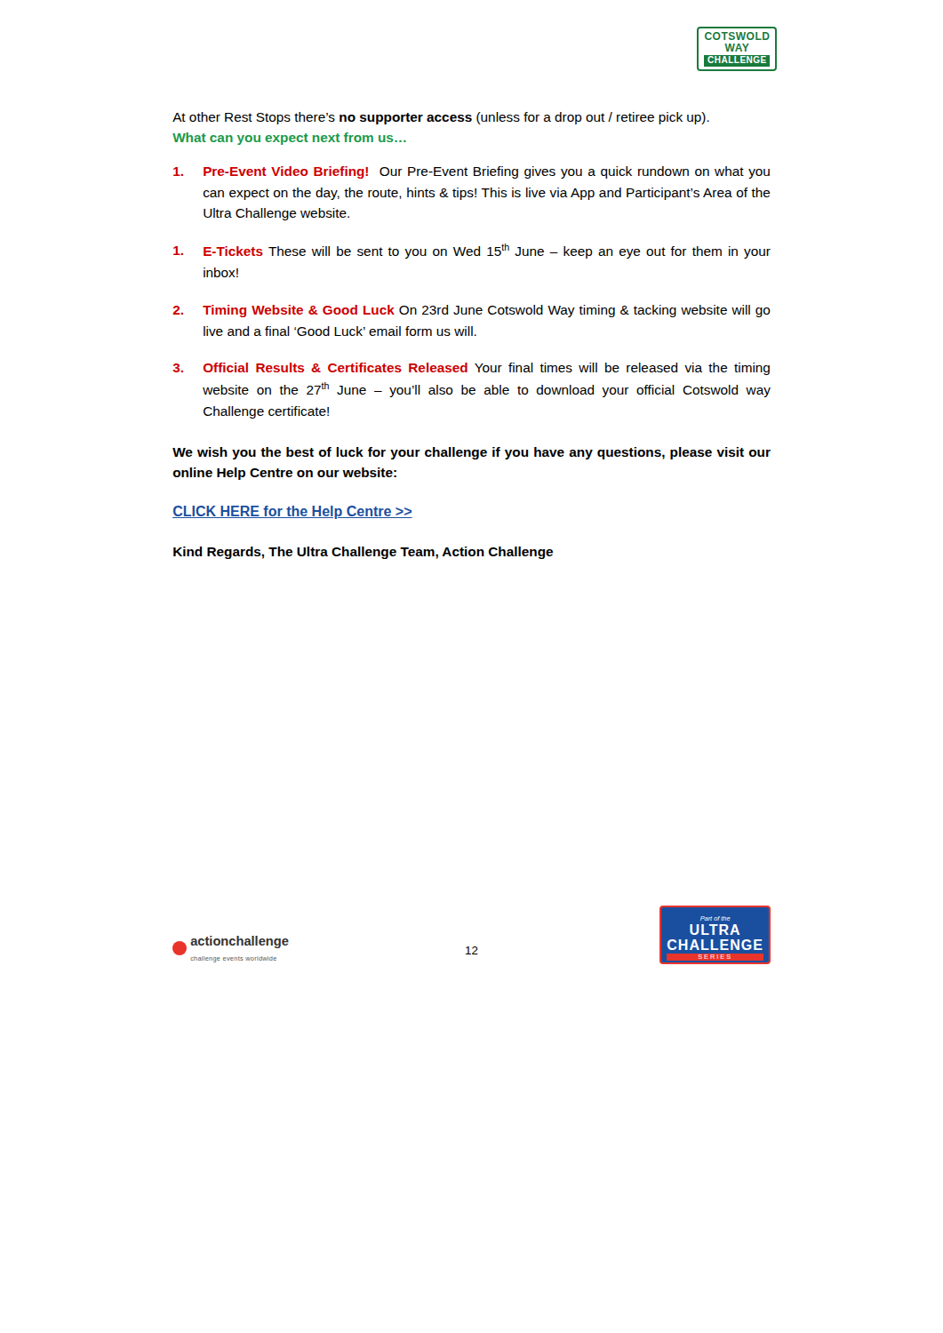COTSWOLD
WAY
CHALLENGE
At other Rest Stops there’s no supporter access (unless for a drop out / retiree pick up).
What can you expect next from us…
1. Pre-Event Video Briefing! Our Pre-Event Briefing gives you a quick rundown on what you can expect on the day, the route, hints & tips! This is live via App and Participant’s Area of the Ultra Challenge website.
1. E-Tickets These will be sent to you on Wed 15th June – keep an eye out for them in your inbox!
2. Timing Website & Good Luck On 23rd June Cotswold Way timing & tacking website will go live and a final ‘Good Luck’ email form us will.
3. Official Results & Certificates Released Your final times will be released via the timing website on the 27th June – you’ll also be able to download your official Cotswold way Challenge certificate!
We wish you the best of luck for your challenge if you have any questions, please visit our online Help Centre on our website:
CLICK HERE for the Help Centre >>
Kind Regards, The Ultra Challenge Team, Action Challenge
actionchallenge
challenge events worldwide
Part of the ULTRA
CHALLENGE SERIES
12